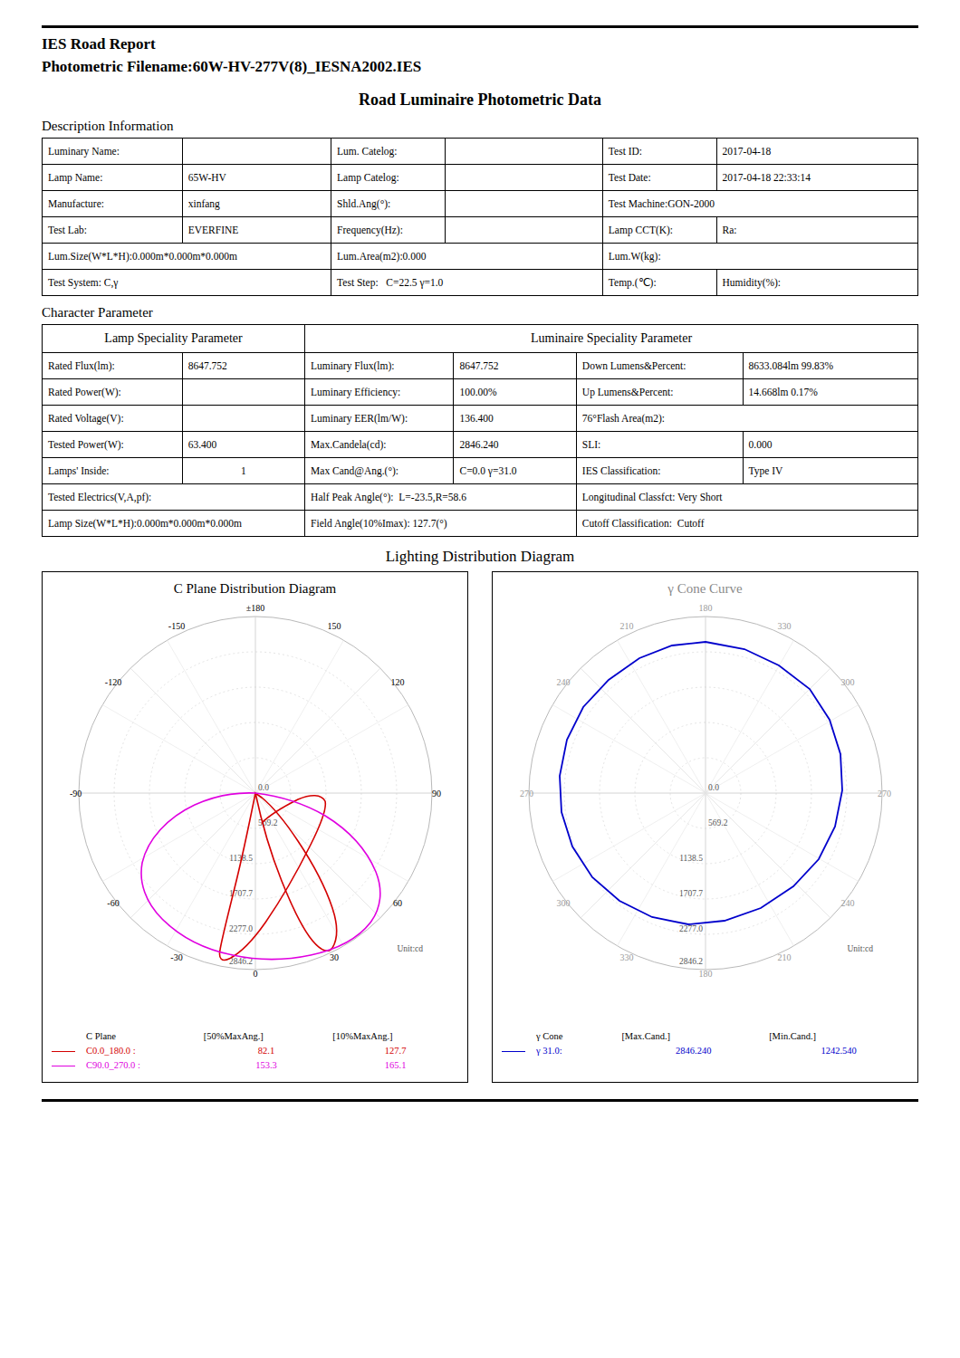IES Road Report
Photometric Filename:60W-HV-277V(8)_IESNA2002.IES
Road Luminaire Photometric Data
Description Information
| Luminary Name: | | Lum. Catelog: | | Test ID: | 2017-04-18 |
| Lamp Name: | 65W-HV | Lamp Catelog: | | Test Date: | 2017-04-18 22:33:14 |
| Manufacture: | xinfang | Shld.Ang(°): | | Test Machine:GON-2000 |
| Test Lab: | EVERFINE | Frequency(Hz): | | Lamp CCT(K): | Ra: |
| Lum.Size(W*L*H):0.000m*0.000m*0.000m | Lum.Area(m2):0.000 | Lum.W(kg): |
| Test System: C,γ | Test Step: C=22.5 γ=1.0 | Temp.(℃): | Humidity(%): |
Character Parameter
| Lamp Speciality Parameter | Luminaire Speciality Parameter |
| Rated Flux(lm): | 8647.752 | Luminary Flux(lm): | 8647.752 | Down Lumens&Percent: | 8633.084lm 99.83% |
| Rated Power(W): | | Luminary Efficiency: | 100.00% | Up Lumens&Percent: | 14.668lm 0.17% |
| Rated Voltage(V): | | Luminary EER(lm/W): | 136.400 | 76°Flash Area(m2): |
| Tested Power(W): | 63.400 | Max.Candela(cd): | 2846.240 | SLI: | 0.000 |
| Lamps' Inside: | 1 | Max Cand@Ang.(°): | C=0.0 γ=31.0 | IES Classification: | Type IV |
| Tested Electrics(V,A,pf): | Half Peak Angle(°): L=-23.5,R=58.6 | Longitudinal Classfct: Very Short |
| Lamp Size(W*L*H):0.000m*0.000m*0.000m | Field Angle(10%Imax): 127.7(°) | Cutoff Classification: Cutoff |
Lighting Distribution Diagram
C Plane Distribution Diagram
±180 -150 150 -120 120 -90 90 -60 60 -30 30 0 0.0 569.2 1138.5 1707.7 2277.0 2846.2 Unit:cd
| | C Plane | [50%MaxAng.] | [10%MaxAng.] |
| | C0.0_180.0 : | 82.1 | 127.7 |
| | C90.0_270.0 : | 153.3 | 165.1 |
γ Cone Curve
180 210 330 240 300 270 270 300 240 330 210 180 0.0 569.2 1138.5 1707.7 2277.0 2846.2 Unit:cd
| | γ Cone | [Max.Cand.] | [Min.Cand.] |
| | γ 31.0: | 2846.240 | 1242.540 |